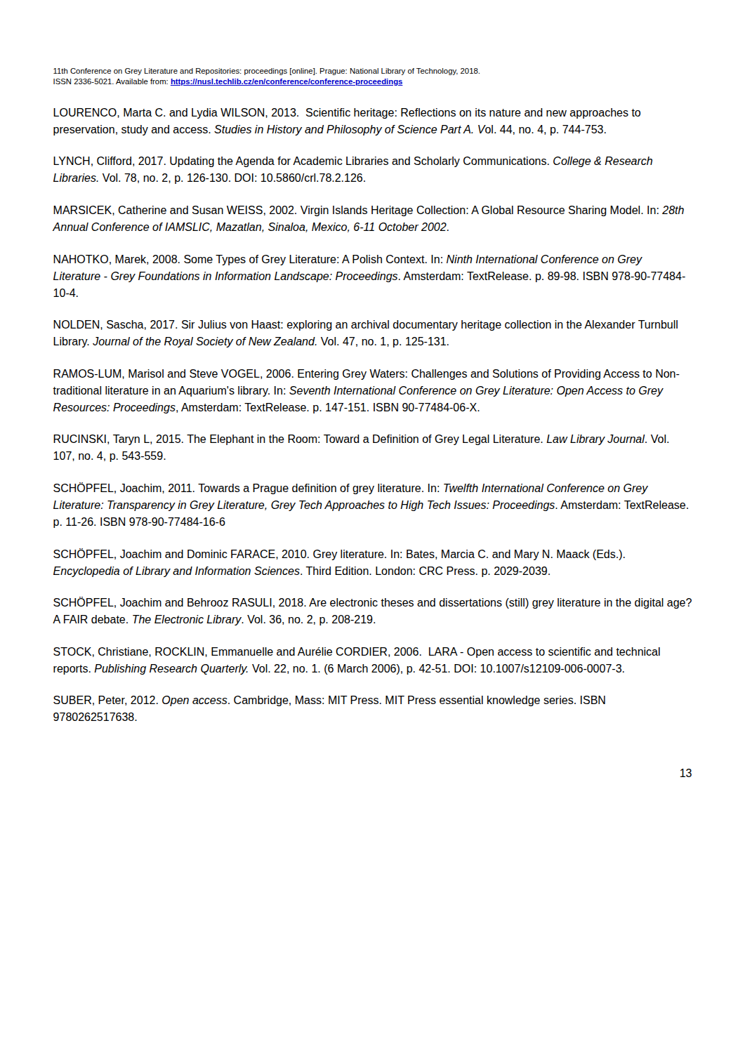11th Conference on Grey Literature and Repositories: proceedings [online]. Prague: National Library of Technology, 2018.
ISSN 2336-5021. Available from: https://nusl.techlib.cz/en/conference/conference-proceedings
LOURENCO, Marta C. and Lydia WILSON, 2013. Scientific heritage: Reflections on its nature and new approaches to preservation, study and access. Studies in History and Philosophy of Science Part A. Vol. 44, no. 4, p. 744-753.
LYNCH, Clifford, 2017. Updating the Agenda for Academic Libraries and Scholarly Communications. College & Research Libraries. Vol. 78, no. 2, p. 126-130. DOI: 10.5860/crl.78.2.126.
MARSICEK, Catherine and Susan WEISS, 2002. Virgin Islands Heritage Collection: A Global Resource Sharing Model. In: 28th Annual Conference of IAMSLIC, Mazatlan, Sinaloa, Mexico, 6-11 October 2002.
NAHOTKO, Marek, 2008. Some Types of Grey Literature: A Polish Context. In: Ninth International Conference on Grey Literature - Grey Foundations in Information Landscape: Proceedings. Amsterdam: TextRelease. p. 89-98. ISBN 978-90-77484-10-4.
NOLDEN, Sascha, 2017. Sir Julius von Haast: exploring an archival documentary heritage collection in the Alexander Turnbull Library. Journal of the Royal Society of New Zealand. Vol. 47, no. 1, p. 125-131.
RAMOS-LUM, Marisol and Steve VOGEL, 2006. Entering Grey Waters: Challenges and Solutions of Providing Access to Non-traditional literature in an Aquarium's library. In: Seventh International Conference on Grey Literature: Open Access to Grey Resources: Proceedings, Amsterdam: TextRelease. p. 147-151. ISBN 90-77484-06-X.
RUCINSKI, Taryn L, 2015. The Elephant in the Room: Toward a Definition of Grey Legal Literature. Law Library Journal. Vol. 107, no. 4, p. 543-559.
SCHÖPFEL, Joachim, 2011. Towards a Prague definition of grey literature. In: Twelfth International Conference on Grey Literature: Transparency in Grey Literature, Grey Tech Approaches to High Tech Issues: Proceedings. Amsterdam: TextRelease. p. 11-26. ISBN 978-90-77484-16-6
SCHÖPFEL, Joachim and Dominic FARACE, 2010. Grey literature. In: Bates, Marcia C. and Mary N. Maack (Eds.). Encyclopedia of Library and Information Sciences. Third Edition. London: CRC Press. p. 2029-2039.
SCHÖPFEL, Joachim and Behrooz RASULI, 2018. Are electronic theses and dissertations (still) grey literature in the digital age? A FAIR debate. The Electronic Library. Vol. 36, no. 2, p. 208-219.
STOCK, Christiane, ROCKLIN, Emmanuelle and Aurélie CORDIER, 2006. LARA - Open access to scientific and technical reports. Publishing Research Quarterly. Vol. 22, no. 1. (6 March 2006), p. 42-51. DOI: 10.1007/s12109-006-0007-3.
SUBER, Peter, 2012. Open access. Cambridge, Mass: MIT Press. MIT Press essential knowledge series. ISBN 9780262517638.
13